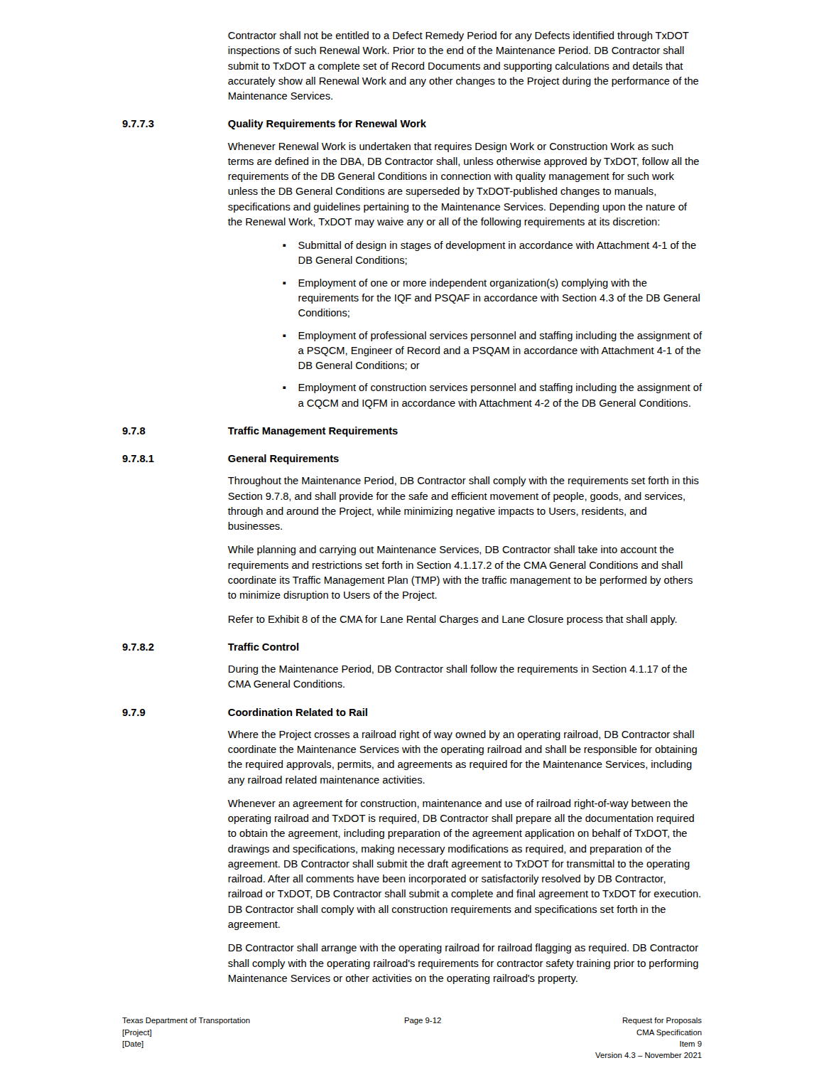Contractor shall not be entitled to a Defect Remedy Period for any Defects identified through TxDOT inspections of such Renewal Work. Prior to the end of the Maintenance Period. DB Contractor shall submit to TxDOT a complete set of Record Documents and supporting calculations and details that accurately show all Renewal Work and any other changes to the Project during the performance of the Maintenance Services.
9.7.7.3
Quality Requirements for Renewal Work
Whenever Renewal Work is undertaken that requires Design Work or Construction Work as such terms are defined in the DBA, DB Contractor shall, unless otherwise approved by TxDOT, follow all the requirements of the DB General Conditions in connection with quality management for such work unless the DB General Conditions are superseded by TxDOT-published changes to manuals, specifications and guidelines pertaining to the Maintenance Services. Depending upon the nature of the Renewal Work, TxDOT may waive any or all of the following requirements at its discretion:
Submittal of design in stages of development in accordance with Attachment 4-1 of the DB General Conditions;
Employment of one or more independent organization(s) complying with the requirements for the IQF and PSQAF in accordance with Section 4.3 of the DB General Conditions;
Employment of professional services personnel and staffing including the assignment of a PSQCM, Engineer of Record and a PSQAM in accordance with Attachment 4-1 of the DB General Conditions; or
Employment of construction services personnel and staffing including the assignment of a CQCM and IQFM in accordance with Attachment 4-2 of the DB General Conditions.
9.7.8
Traffic Management Requirements
9.7.8.1
General Requirements
Throughout the Maintenance Period, DB Contractor shall comply with the requirements set forth in this Section 9.7.8, and shall provide for the safe and efficient movement of people, goods, and services, through and around the Project, while minimizing negative impacts to Users, residents, and businesses.
While planning and carrying out Maintenance Services, DB Contractor shall take into account the requirements and restrictions set forth in Section 4.1.17.2 of the CMA General Conditions and shall coordinate its Traffic Management Plan (TMP) with the traffic management to be performed by others to minimize disruption to Users of the Project.
Refer to Exhibit 8 of the CMA for Lane Rental Charges and Lane Closure process that shall apply.
9.7.8.2
Traffic Control
During the Maintenance Period, DB Contractor shall follow the requirements in Section 4.1.17 of the CMA General Conditions.
9.7.9
Coordination Related to Rail
Where the Project crosses a railroad right of way owned by an operating railroad, DB Contractor shall coordinate the Maintenance Services with the operating railroad and shall be responsible for obtaining the required approvals, permits, and agreements as required for the Maintenance Services, including any railroad related maintenance activities.
Whenever an agreement for construction, maintenance and use of railroad right-of-way between the operating railroad and TxDOT is required, DB Contractor shall prepare all the documentation required to obtain the agreement, including preparation of the agreement application on behalf of TxDOT, the drawings and specifications, making necessary modifications as required, and preparation of the agreement. DB Contractor shall submit the draft agreement to TxDOT for transmittal to the operating railroad. After all comments have been incorporated or satisfactorily resolved by DB Contractor, railroad or TxDOT, DB Contractor shall submit a complete and final agreement to TxDOT for execution. DB Contractor shall comply with all construction requirements and specifications set forth in the agreement.
DB Contractor shall arrange with the operating railroad for railroad flagging as required. DB Contractor shall comply with the operating railroad's requirements for contractor safety training prior to performing Maintenance Services or other activities on the operating railroad's property.
Texas Department of Transportation
[Project]
[Date]
Page 9-12
Request for Proposals
CMA Specification
Item 9
Version 4.3 – November 2021